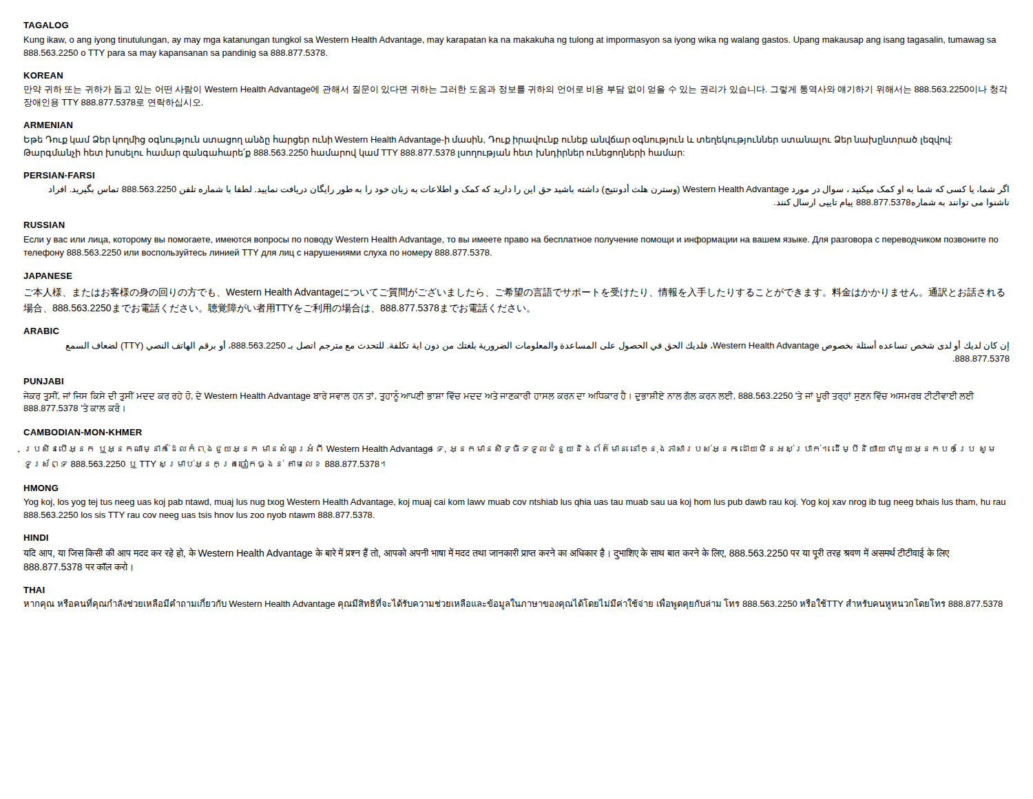TAGALOG
Kung ikaw, o ang iyong tinutulungan, ay may mga katanungan tungkol sa Western Health Advantage, may karapatan ka na makakuha ng tulong at impormasyon sa iyong wika ng walang gastos. Upang makausap ang isang tagasalin, tumawag sa 888.563.2250 o TTY para sa may kapansanan sa pandinig sa 888.877.5378.
KOREAN
만약 귀하 또는 귀하가 돕고 있는 어떤 사람이 Western Health Advantage에 관해서 질문이 있다면 귀하는 그러한 도움과 정보를 귀하의 언어로 비용 부담 없이 얻을 수 있는 권리가 있습니다. 그렇게 통역사와 얘기하기 위해서는 888.563.2250이나 청각 장애인용 TTY 888.877.5378로 연락하십시오.
ARMENIAN
Եթե Դուք կամ Ձեր կողմից օգնություն ստացող անձը հարցեր ունի Western Health Advantage-ի մասին, Դուք իրավունք ունեք անվճար օգնություն և տեղեկություններ ստանալու Ձեր նախընտրած լեզվով: Թարգմանչի հետ խոսելու համար զանգահարե՛ք 888.563.2250 համարով կամ TTY 888.877.5378 լսողության հետ խնդիրներ ունեցողների համար:
PERSIAN-FARSI
اگر شما، یا کسی که شما به او کمک میکنید ، سوال در مورد Western Health Advantage (وسترن هلث أدونتیج) داشته باشید حق این را دارید که کمک و اطلاعات به زبان خود را به طور رایگان دریافت نمایید. لطفا با شماره تلفن 888.563.2250 تماس بگیرید. افراد ناشنوا می توانند به شماره888.877.5378 پیام تایپی ارسال کنند.
RUSSIAN
Если у вас или лица, которому вы помогаете, имеются вопросы по поводу Western Health Advantage, то вы имеете право на бесплатное получение помощи и информации на вашем языке. Для разговора с переводчиком позвоните по телефону 888.563.2250 или воспользуйтесь линией TTY для лиц с нарушениями слуха по номеру 888.877.5378.
JAPANESE
ご本人様、またはお客様の身の回りの方でも、Western Health Advantageについてご質問がございましたら、ご希望の言語でサポートを受けたり、情報を入手したりすることができます。料金はかかりません。通訳とお話される場合、888.563.2250までお電話ください。聴覚障がい者用TTYをご利用の場合は、888.877.5378までお電話ください。
ARABIC
إن كان لديك أو لدى شخص تساعده أسئلة بخصوص Western Health Advantage، فلديك الحق في الحصول على المساعدة والمعلومات الضرورية بلغتك من دون اية تكلفة. للتحدث مع مترجم اتصل بـ 888.563.2250، أو برقم الهاتف النصي (TTY) لضعاف السمع 888.877.5378.
PUNJABI
ਜੇਕਰ ਤੁਸੀਂ, ਜਾਂ ਜਿਸ ਕਿਸੇ ਦੀ ਤੁਸੀਂ ਮਦਦ ਕਰ ਰਹੇ ਹੋ, ਦੇ Western Health Advantage ਬਾਰੇ ਸਵਾਲ ਹਨ ਤਾਂ, ਤੁਹਾਨੂੰ ਆਪਣੀ ਭਾਸ਼ਾ ਵਿੱਚ ਮਦਦ ਅਤੇ ਜਾਣਕਾਰੀ ਹਾਸਲ ਕਰਨ ਦਾ ਅਧਿਕਾਰ ਹੈ। ਦੁਭਾਸ਼ੀਏ ਨਾਲ ਗੱਲ ਕਰਨ ਲਈ, 888.563.2250 'ਤੇ ਜਾਂ ਪੂਰੀ ਤਰ੍ਹਾਂ ਸੁਣਨ ਵਿੱਚ ਅਸਮਰਥ ਟੀਟੀਵਾਈ ਲਈ 888.877.5378 'ਤੇ ਕਾਲ ਕਰੋ।
CAMBODIAN-MON-KHMER
ប្រសិនបើអ្នក ឬអ្នកណាម្នាក់ដែលកំពុងជួយអ្នក មានសំណួរអំពី Western Health Advantage ទេ, អ្នកមានសិទ្ធិទទួលជំនួយនិងព័ត៌មាន នៅក្នុងភាសារបស់អ្នក ដោយមិនអស់ប្រាក់។ ដើម្បីនិយាយជាមួយអ្នកបកប្រែ សូមទូរស័ព្ទ 888.563.2250 ឬ TTY សម្រាប់អ្នកត្រចៀកធ្ងន់ តាមលេខ 888.877.5378។
HMONG
Yog koj, los yog tej tus neeg uas koj pab ntawd, muaj lus nug txog Western Health Advantage, koj muaj cai kom lawv muab cov ntshiab lus qhia uas tau muab sau ua koj hom lus pub dawb rau koj. Yog koj xav nrog ib tug neeg txhais lus tham, hu rau 888.563.2250 los sis TTY rau cov neeg uas tsis hnov lus zoo nyob ntawm 888.877.5378.
HINDI
यदि आप, या जिस किसी की आप मदद कर रहे हो, के Western Health Advantage के बारे में प्रश्न हैं तो, आपको अपनी भाषा में मदद तथा जानकारी प्राप्त करने का अधिकार है। दुभाशिए के साथ बात करने के लिए, 888.563.2250 पर या पूरी तरह श्रवण में असमर्थ टीटीवाई के लिए 888.877.5378 पर कॉल करो।
THAI
หากคุณ หรือคนที่คุณกำลังช่วยเหลือมีคำถามเกี่ยวกับ Western Health Advantage คุณมีสิทธิที่จะได้รับความช่วยเหลือและข้อมูลในภาษาของคุณได้โดยไม่มีค่าใช้จ่าย เพื่อพูดคุยกับล่าม โทร 888.563.2250 หรือใช้TTY สำหรับคนหูหนวกโดยโทร 888.877.5378